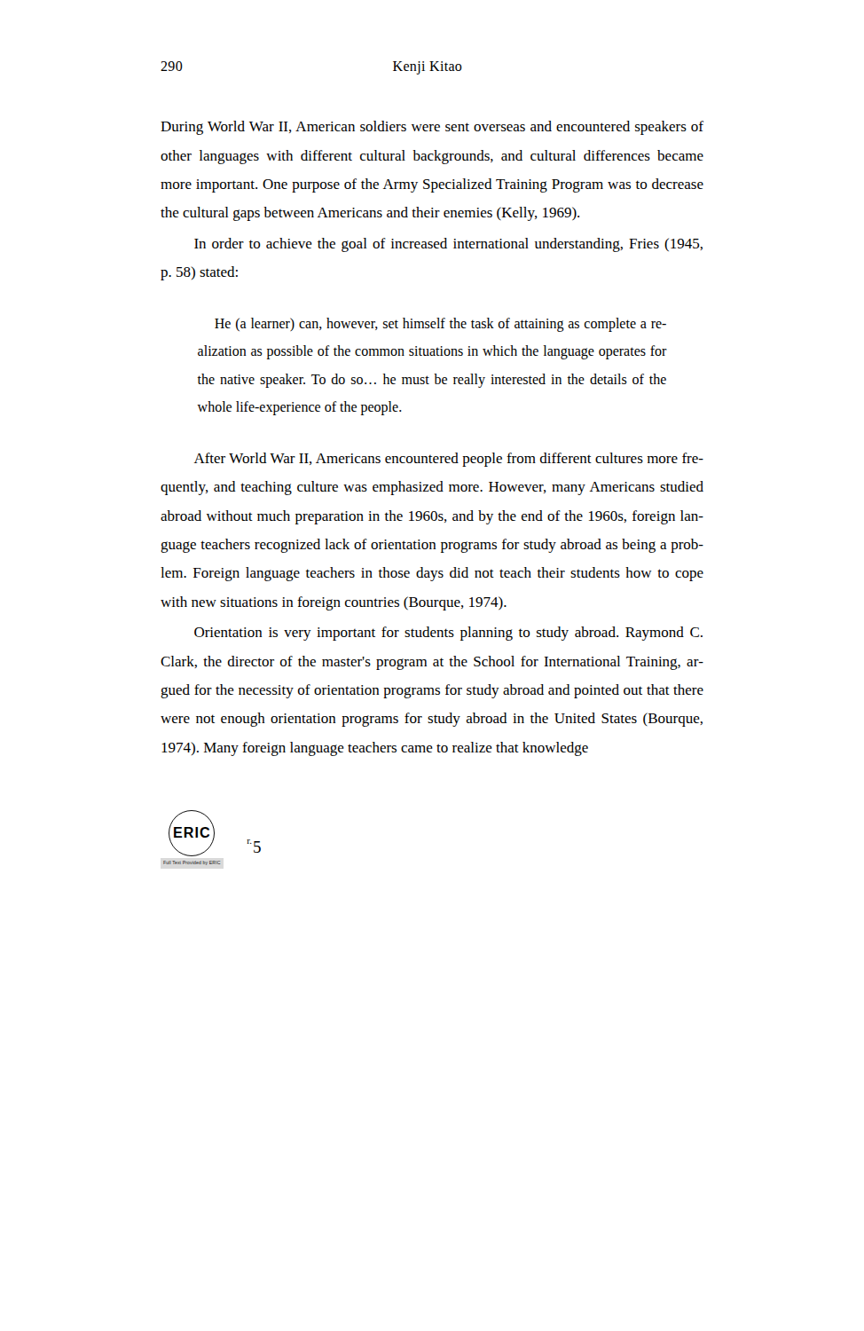290
Kenji Kitao
During World War II, American soldiers were sent overseas and encountered speakers of other languages with different cultural backgrounds, and cultural differences became more important. One purpose of the Army Specialized Training Program was to decrease the cultural gaps between Americans and their enemies (Kelly, 1969).
In order to achieve the goal of increased international understanding, Fries (1945, p. 58) stated:
He (a learner) can, however, set himself the task of attaining as complete a realization as possible of the common situations in which the language operates for the native speaker. To do so… he must be really interested in the details of the whole life-experience of the people.
After World War II, Americans encountered people from different cultures more frequently, and teaching culture was emphasized more. However, many Americans studied abroad without much preparation in the 1960s, and by the end of the 1960s, foreign language teachers recognized lack of orientation programs for study abroad as being a problem. Foreign language teachers in those days did not teach their students how to cope with new situations in foreign countries (Bourque, 1974).
Orientation is very important for students planning to study abroad. Raymond C. Clark, the director of the master's program at the School for International Training, argued for the necessity of orientation programs for study abroad and pointed out that there were not enough orientation programs for study abroad in the United States (Bourque, 1974). Many foreign language teachers came to realize that knowledge
ERIC
Full Text Provided by ERIC
r. 5